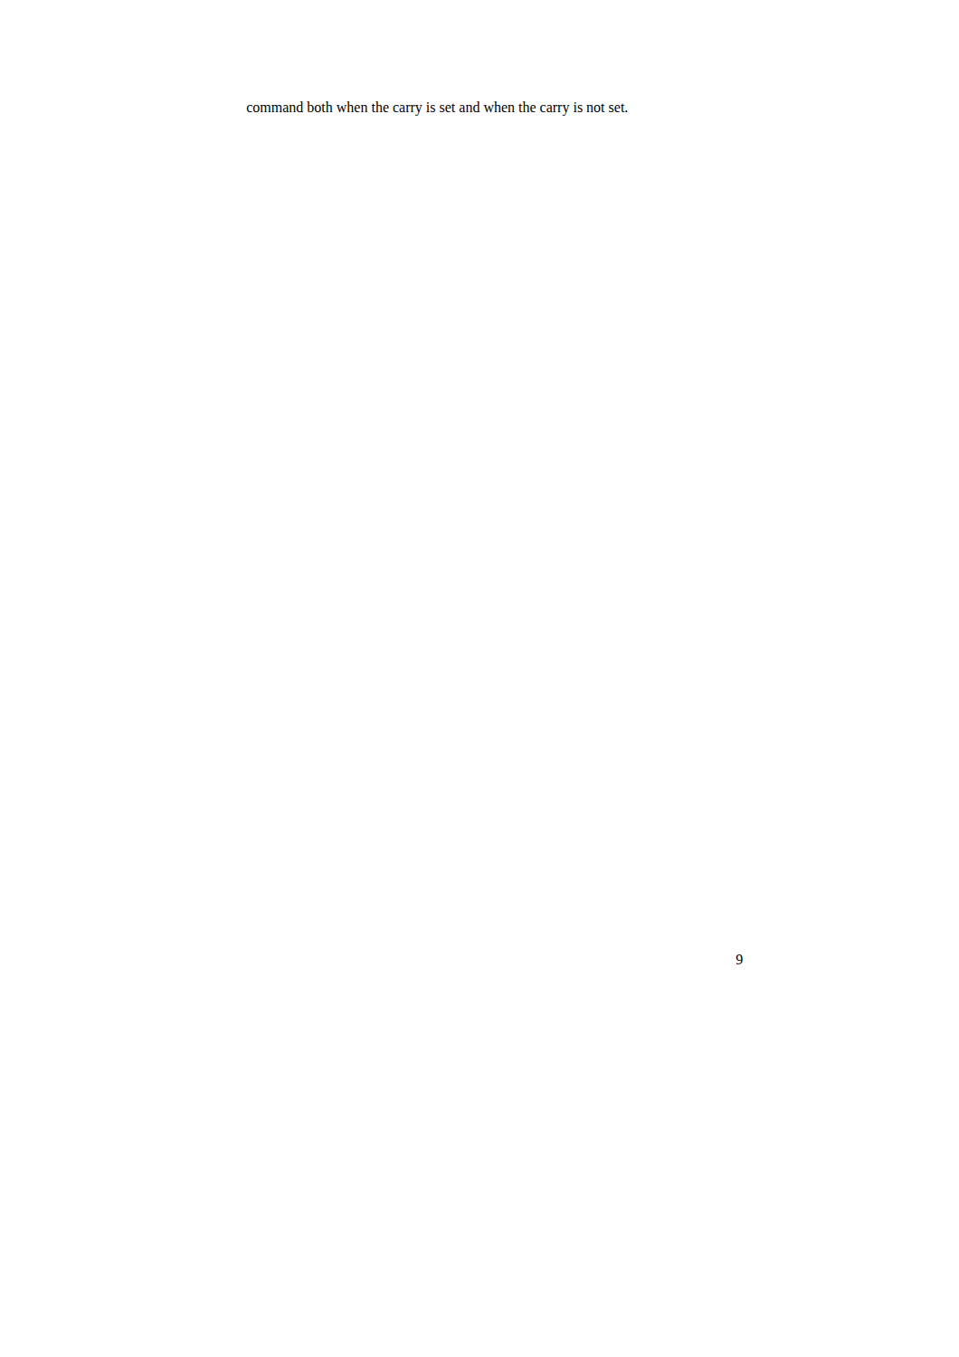command both when the carry is set and when the carry is not set.
9